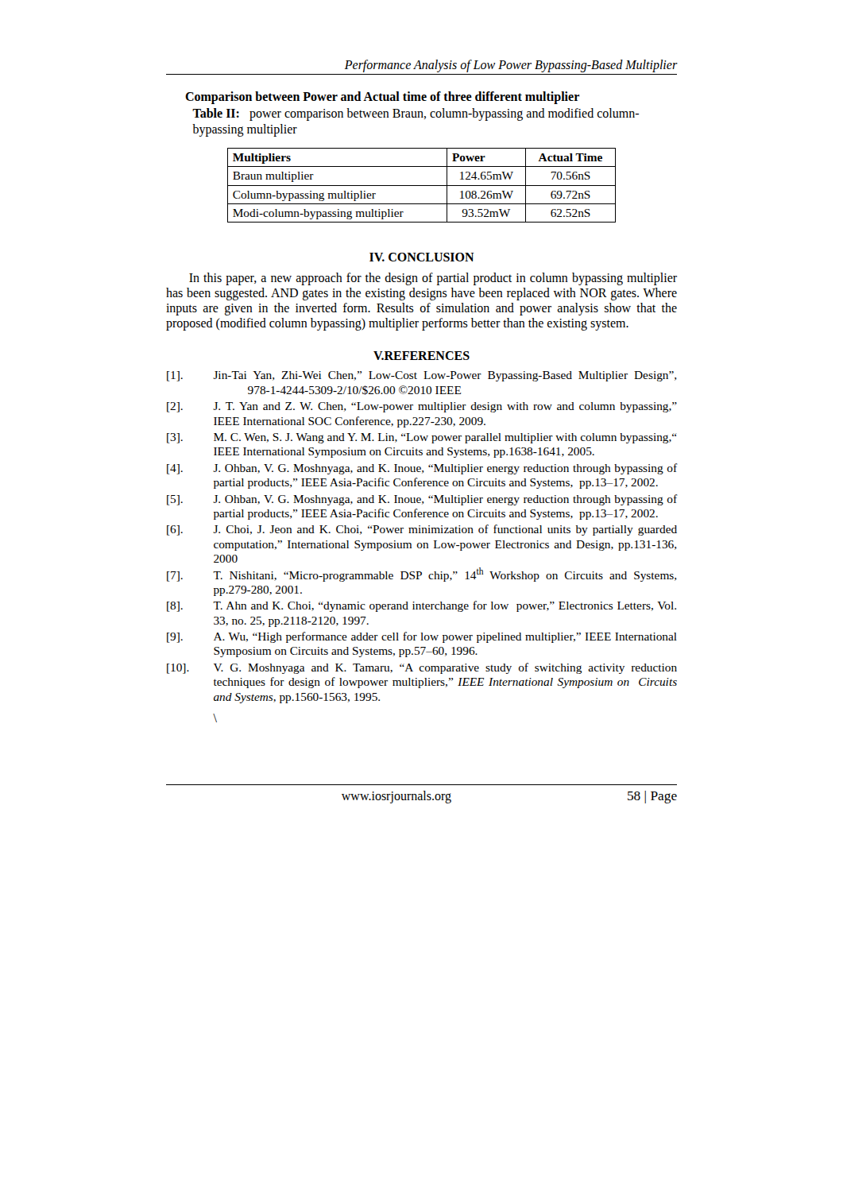Performance Analysis of Low Power Bypassing-Based Multiplier
Comparison between Power and Actual time of three different multiplier
Table II: power comparison between Braun, column-bypassing and modified column-bypassing multiplier
| Multipliers | Power | Actual Time |
| --- | --- | --- |
| Braun multiplier | 124.65mW | 70.56nS |
| Column-bypassing multiplier | 108.26mW | 69.72nS |
| Modi-column-bypassing multiplier | 93.52mW | 62.52nS |
IV. CONCLUSION
In this paper, a new approach for the design of partial product in column bypassing multiplier has been suggested. AND gates in the existing designs have been replaced with NOR gates. Where inputs are given in the inverted form. Results of simulation and power analysis show that the proposed (modified column bypassing) multiplier performs better than the existing system.
V.REFERENCES
[1]. Jin-Tai Yan, Zhi-Wei Chen,” Low-Cost Low-Power Bypassing-Based Multiplier Design”, 978-1-4244-5309-2/10/$26.00 ©2010 IEEE
[2]. J. T. Yan and Z. W. Chen, “Low-power multiplier design with row and column bypassing,” IEEE International SOC Conference, pp.227-230, 2009.
[3]. M. C. Wen, S. J. Wang and Y. M. Lin, “Low power parallel multiplier with column bypassing,“ IEEE International Symposium on Circuits and Systems, pp.1638-1641, 2005.
[4]. J. Ohban, V. G. Moshnyaga, and K. Inoue, “Multiplier energy reduction through bypassing of partial products,” IEEE Asia-Pacific Conference on Circuits and Systems, pp.13–17, 2002.
[5]. J. Ohban, V. G. Moshnyaga, and K. Inoue, “Multiplier energy reduction through bypassing of partial products,” IEEE Asia-Pacific Conference on Circuits and Systems, pp.13–17, 2002.
[6]. J. Choi, J. Jeon and K. Choi, “Power minimization of functional units by partially guarded computation,” International Symposium on Low-power Electronics and Design, pp.131-136, 2000
[7]. T. Nishitani, “Micro-programmable DSP chip,” 14th Workshop on Circuits and Systems, pp.279-280, 2001.
[8]. T. Ahn and K. Choi, “dynamic operand interchange for low power,” Electronics Letters, Vol. 33, no. 25, pp.2118-2120, 1997.
[9]. A. Wu, “High performance adder cell for low power pipelined multiplier,” IEEE International Symposium on Circuits and Systems, pp.57–60, 1996.
[10]. V. G. Moshnyaga and K. Tamaru, “A comparative study of switching activity reduction techniques for design of lowpower multipliers,” IEEE International Symposium on Circuits and Systems, pp.1560-1563, 1995.
\
www.iosrjournals.org
58 | Page